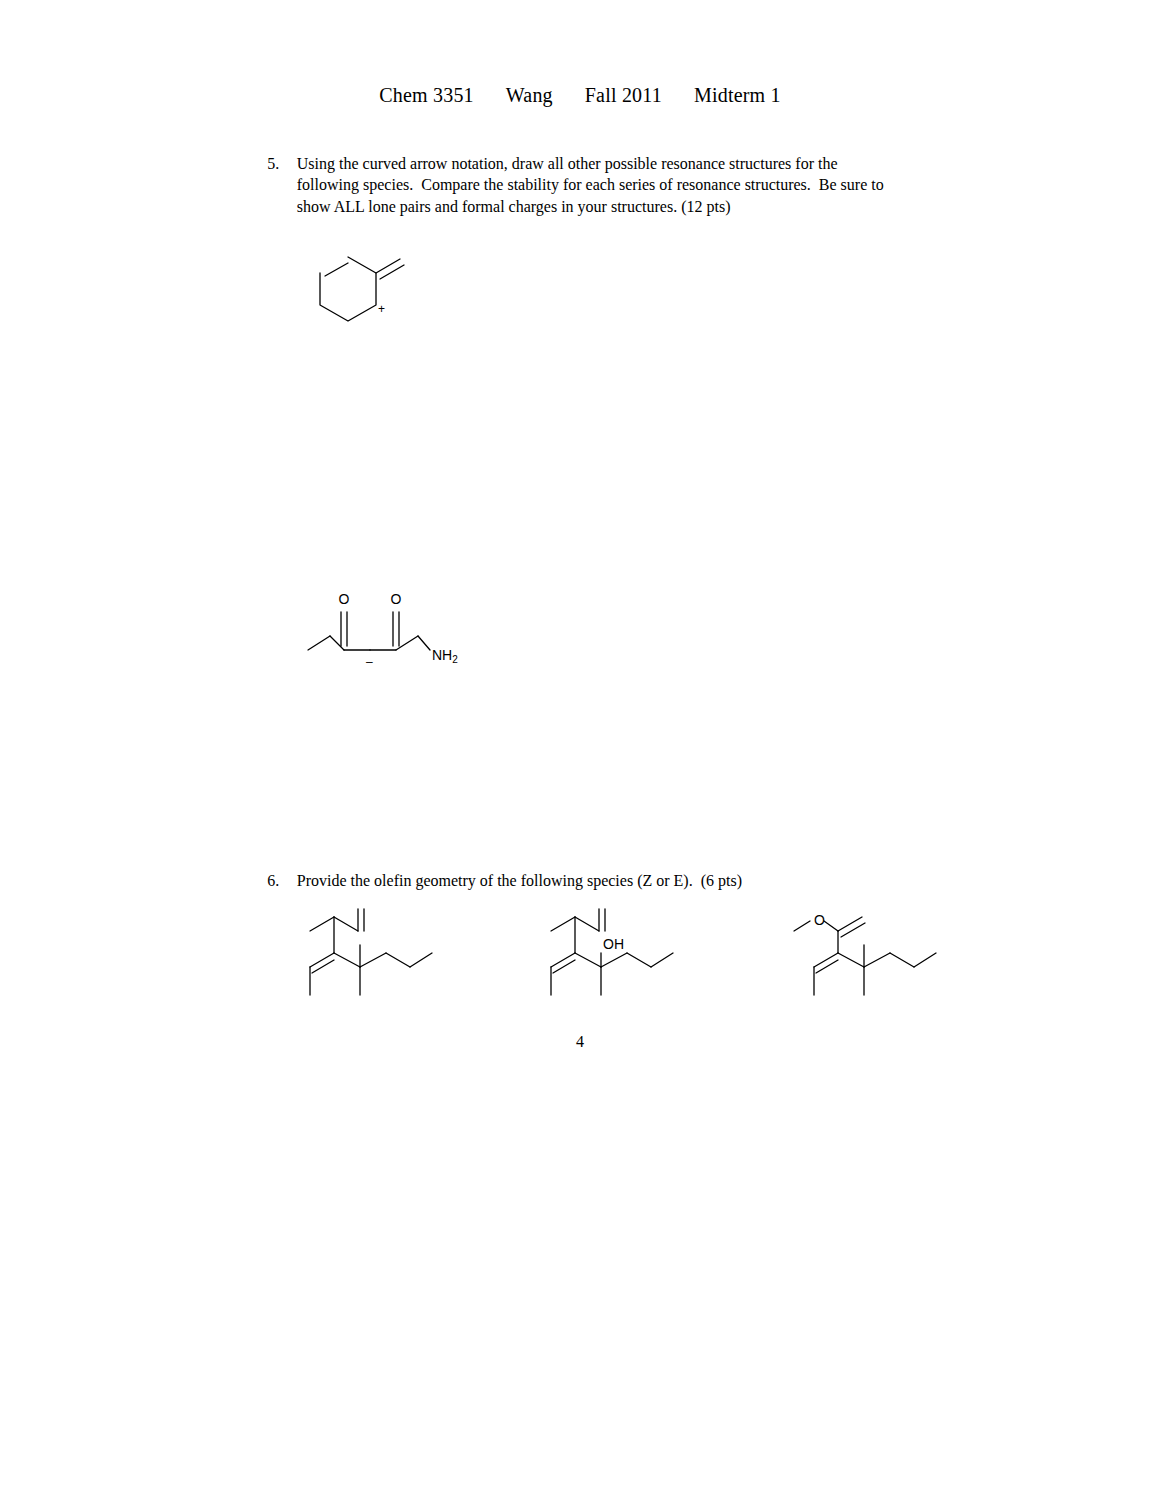Chem 3351 Wang Fall 2011 Midterm 1
5.
Using the curved arrow notation, draw all other possible resonance structures for the following species. Compare the stability for each series of resonance structures. Be sure to show ALL lone pairs and formal charges in your structures. (12 pts)
+
O O NH2 –
6.
Provide the olefin geometry of the following species (Z or E). (6 pts)
OH
O
4